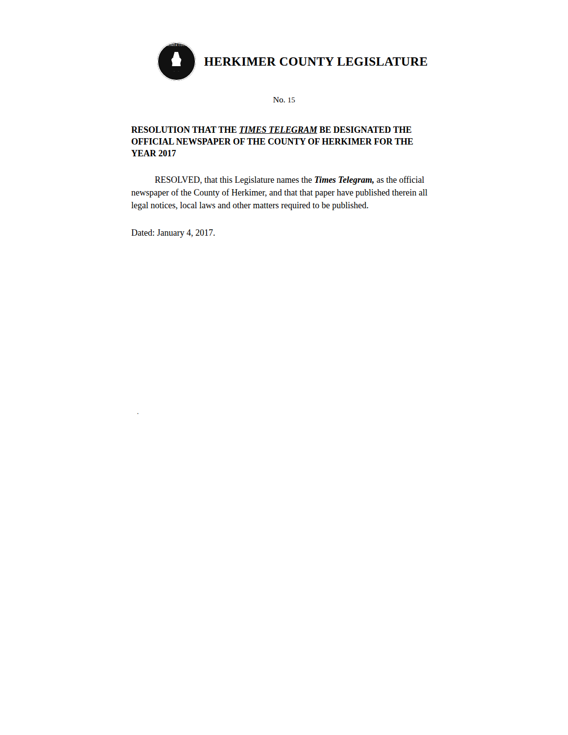HERKIMER COUNTY
NEW YORK
HERKIMER COUNTY LEGISLATURE
No. 15
RESOLUTION THAT THE TIMES TELEGRAM BE DESIGNATED THE OFFICIAL NEWSPAPER OF THE COUNTY OF HERKIMER FOR THE YEAR 2017
RESOLVED, that this Legislature names the Times Telegram, as the official newspaper of the County of Herkimer, and that that paper have published therein all legal notices, local laws and other matters required to be published.
Dated: January 4, 2017.
.